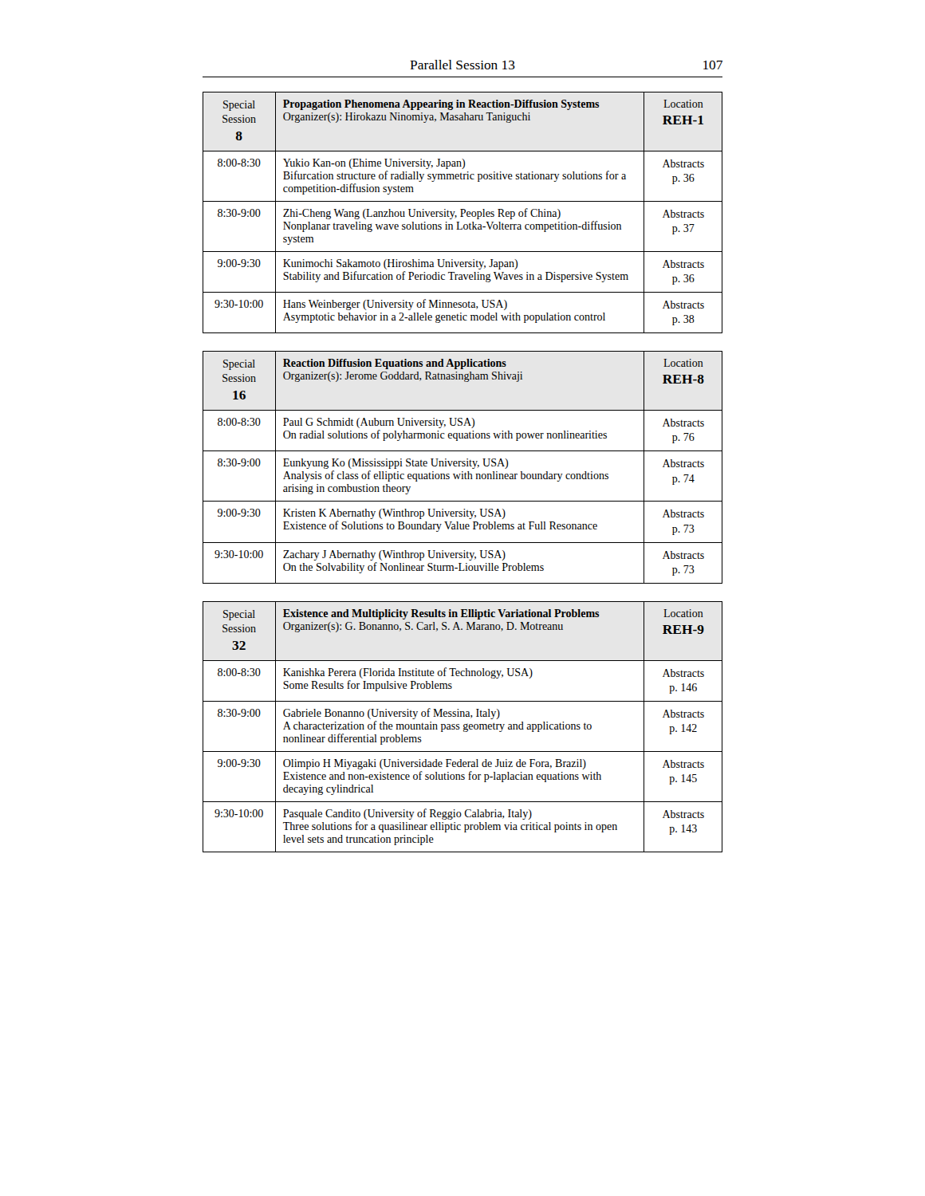Parallel Session 13 107
| Special Session 8 | Propagation Phenomena Appearing in Reaction-Diffusion Systems Organizer(s): Hirokazu Ninomiya, Masaharu Taniguchi | Location REH-1 |
| 8:00-8:30 | Yukio Kan-on (Ehime University, Japan) Bifurcation structure of radially symmetric positive stationary solutions for a competition-diffusion system | Abstracts p. 36 |
| 8:30-9:00 | Zhi-Cheng Wang (Lanzhou University, Peoples Rep of China) Nonplanar traveling wave solutions in Lotka-Volterra competition-diffusion system | Abstracts p. 37 |
| 9:00-9:30 | Kunimochi Sakamoto (Hiroshima University, Japan) Stability and Bifurcation of Periodic Traveling Waves in a Dispersive System | Abstracts p. 36 |
| 9:30-10:00 | Hans Weinberger (University of Minnesota, USA) Asymptotic behavior in a 2-allele genetic model with population control | Abstracts p. 38 |
| Special Session 16 | Reaction Diffusion Equations and Applications Organizer(s): Jerome Goddard, Ratnasingham Shivaji | Location REH-8 |
| 8:00-8:30 | Paul G Schmidt (Auburn University, USA) On radial solutions of polyharmonic equations with power nonlinearities | Abstracts p. 76 |
| 8:30-9:00 | Eunkyung Ko (Mississippi State University, USA) Analysis of class of elliptic equations with nonlinear boundary condtions arising in combustion theory | Abstracts p. 74 |
| 9:00-9:30 | Kristen K Abernathy (Winthrop University, USA) Existence of Solutions to Boundary Value Problems at Full Resonance | Abstracts p. 73 |
| 9:30-10:00 | Zachary J Abernathy (Winthrop University, USA) On the Solvability of Nonlinear Sturm-Liouville Problems | Abstracts p. 73 |
| Special Session 32 | Existence and Multiplicity Results in Elliptic Variational Problems Organizer(s): G. Bonanno, S. Carl, S. A. Marano, D. Motreanu | Location REH-9 |
| 8:00-8:30 | Kanishka Perera (Florida Institute of Technology, USA) Some Results for Impulsive Problems | Abstracts p. 146 |
| 8:30-9:00 | Gabriele Bonanno (University of Messina, Italy) A characterization of the mountain pass geometry and applications to nonlinear differential problems | Abstracts p. 142 |
| 9:00-9:30 | Olimpio H Miyagaki (Universidade Federal de Juiz de Fora, Brazil) Existence and non-existence of solutions for p-laplacian equations with decaying cylindrical | Abstracts p. 145 |
| 9:30-10:00 | Pasquale Candito (University of Reggio Calabria, Italy) Three solutions for a quasilinear elliptic problem via critical points in open level sets and truncation principle | Abstracts p. 143 |